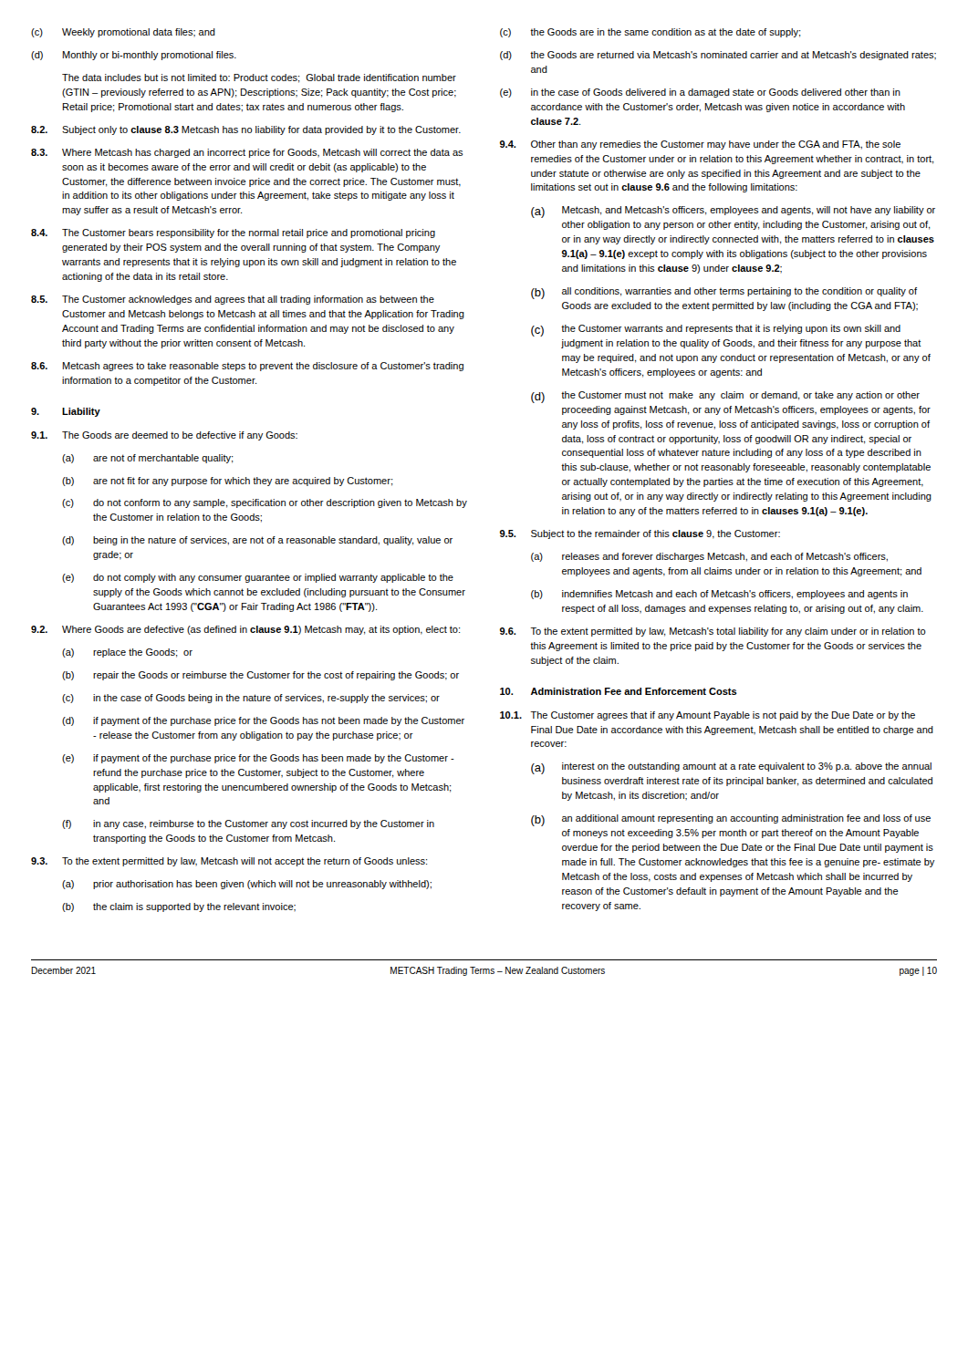(c)
Weekly promotional data files; and
(d)
Monthly or bi-monthly promotional files.
The data includes but is not limited to: Product codes; Global trade identification number (GTIN – previously referred to as APN); Descriptions; Size; Pack quantity; the Cost price; Retail price; Promotional start and dates; tax rates and numerous other flags.
8.2.
Subject only to clause 8.3 Metcash has no liability for data provided by it to the Customer.
8.3.
Where Metcash has charged an incorrect price for Goods, Metcash will correct the data as soon as it becomes aware of the error and will credit or debit (as applicable) to the Customer, the difference between invoice price and the correct price. The Customer must, in addition to its other obligations under this Agreement, take steps to mitigate any loss it may suffer as a result of Metcash's error.
8.4.
The Customer bears responsibility for the normal retail price and promotional pricing generated by their POS system and the overall running of that system. The Company warrants and represents that it is relying upon its own skill and judgment in relation to the actioning of the data in its retail store.
8.5.
The Customer acknowledges and agrees that all trading information as between the Customer and Metcash belongs to Metcash at all times and that the Application for Trading Account and Trading Terms are confidential information and may not be disclosed to any third party without the prior written consent of Metcash.
8.6.
Metcash agrees to take reasonable steps to prevent the disclosure of a Customer's trading information to a competitor of the Customer.
9.
Liability
9.1.
The Goods are deemed to be defective if any Goods:
(a)
are not of merchantable quality;
(b)
are not fit for any purpose for which they are acquired by Customer;
(c)
do not conform to any sample, specification or other description given to Metcash by the Customer in relation to the Goods;
(d)
being in the nature of services, are not of a reasonable standard, quality, value or grade; or
(e)
do not comply with any consumer guarantee or implied warranty applicable to the supply of the Goods which cannot be excluded (including pursuant to the Consumer Guarantees Act 1993 ("CGA") or Fair Trading Act 1986 ("FTA")).
9.2.
Where Goods are defective (as defined in clause 9.1) Metcash may, at its option, elect to:
(a)
replace the Goods; or
(b)
repair the Goods or reimburse the Customer for the cost of repairing the Goods; or
(c)
in the case of Goods being in the nature of services, re-supply the services; or
(d)
if payment of the purchase price for the Goods has not been made by the Customer - release the Customer from any obligation to pay the purchase price; or
(e)
if payment of the purchase price for the Goods has been made by the Customer - refund the purchase price to the Customer, subject to the Customer, where applicable, first restoring the unencumbered ownership of the Goods to Metcash; and
(f)
in any case, reimburse to the Customer any cost incurred by the Customer in transporting the Goods to the Customer from Metcash.
9.3.
To the extent permitted by law, Metcash will not accept the return of Goods unless:
(a)
prior authorisation has been given (which will not be unreasonably withheld);
(b)
the claim is supported by the relevant invoice;
(c)
the Goods are in the same condition as at the date of supply;
(d)
the Goods are returned via Metcash's nominated carrier and at Metcash's designated rates; and
(e)
in the case of Goods delivered in a damaged state or Goods delivered other than in accordance with the Customer's order, Metcash was given notice in accordance with clause 7.2.
9.4.
Other than any remedies the Customer may have under the CGA and FTA, the sole remedies of the Customer under or in relation to this Agreement whether in contract, in tort, under statute or otherwise are only as specified in this Agreement and are subject to the limitations set out in clause 9.6 and the following limitations:
(a)
Metcash, and Metcash's officers, employees and agents, will not have any liability or other obligation to any person or other entity, including the Customer, arising out of, or in any way directly or indirectly connected with, the matters referred to in clauses 9.1(a) – 9.1(e) except to comply with its obligations (subject to the other provisions and limitations in this clause 9) under clause 9.2;
(b)
all conditions, warranties and other terms pertaining to the condition or quality of Goods are excluded to the extent permitted by law (including the CGA and FTA);
(c)
the Customer warrants and represents that it is relying upon its own skill and judgment in relation to the quality of Goods, and their fitness for any purpose that may be required, and not upon any conduct or representation of Metcash, or any of Metcash's officers, employees or agents: and
(d)
the Customer must not make any claim or demand, or take any action or other proceeding against Metcash, or any of Metcash's officers, employees or agents, for any loss of profits, loss of revenue, loss of anticipated savings, loss or corruption of data, loss of contract or opportunity, loss of goodwill OR any indirect, special or consequential loss of whatever nature including of any loss of a type described in this sub-clause, whether or not reasonably foreseeable, reasonably contemplatable or actually contemplated by the parties at the time of execution of this Agreement, arising out of, or in any way directly or indirectly relating to this Agreement including in relation to any of the matters referred to in clauses 9.1(a) – 9.1(e).
9.5.
Subject to the remainder of this clause 9, the Customer:
(a)
releases and forever discharges Metcash, and each of Metcash's officers, employees and agents, from all claims under or in relation to this Agreement; and
(b)
indemnifies Metcash and each of Metcash's officers, employees and agents in respect of all loss, damages and expenses relating to, or arising out of, any claim.
9.6.
To the extent permitted by law, Metcash's total liability for any claim under or in relation to this Agreement is limited to the price paid by the Customer for the Goods or services the subject of the claim.
10.
Administration Fee and Enforcement Costs
10.1.
The Customer agrees that if any Amount Payable is not paid by the Due Date or by the Final Due Date in accordance with this Agreement, Metcash shall be entitled to charge and recover:
(a)
interest on the outstanding amount at a rate equivalent to 3% p.a. above the annual business overdraft interest rate of its principal banker, as determined and calculated by Metcash, in its discretion; and/or
(b)
an additional amount representing an accounting administration fee and loss of use of moneys not exceeding 3.5% per month or part thereof on the Amount Payable overdue for the period between the Due Date or the Final Due Date until payment is made in full. The Customer acknowledges that this fee is a genuine pre- estimate by Metcash of the loss, costs and expenses of Metcash which shall be incurred by reason of the Customer's default in payment of the Amount Payable and the recovery of same.
December 2021
METCASH Trading Terms – New Zealand Customers
page | 10